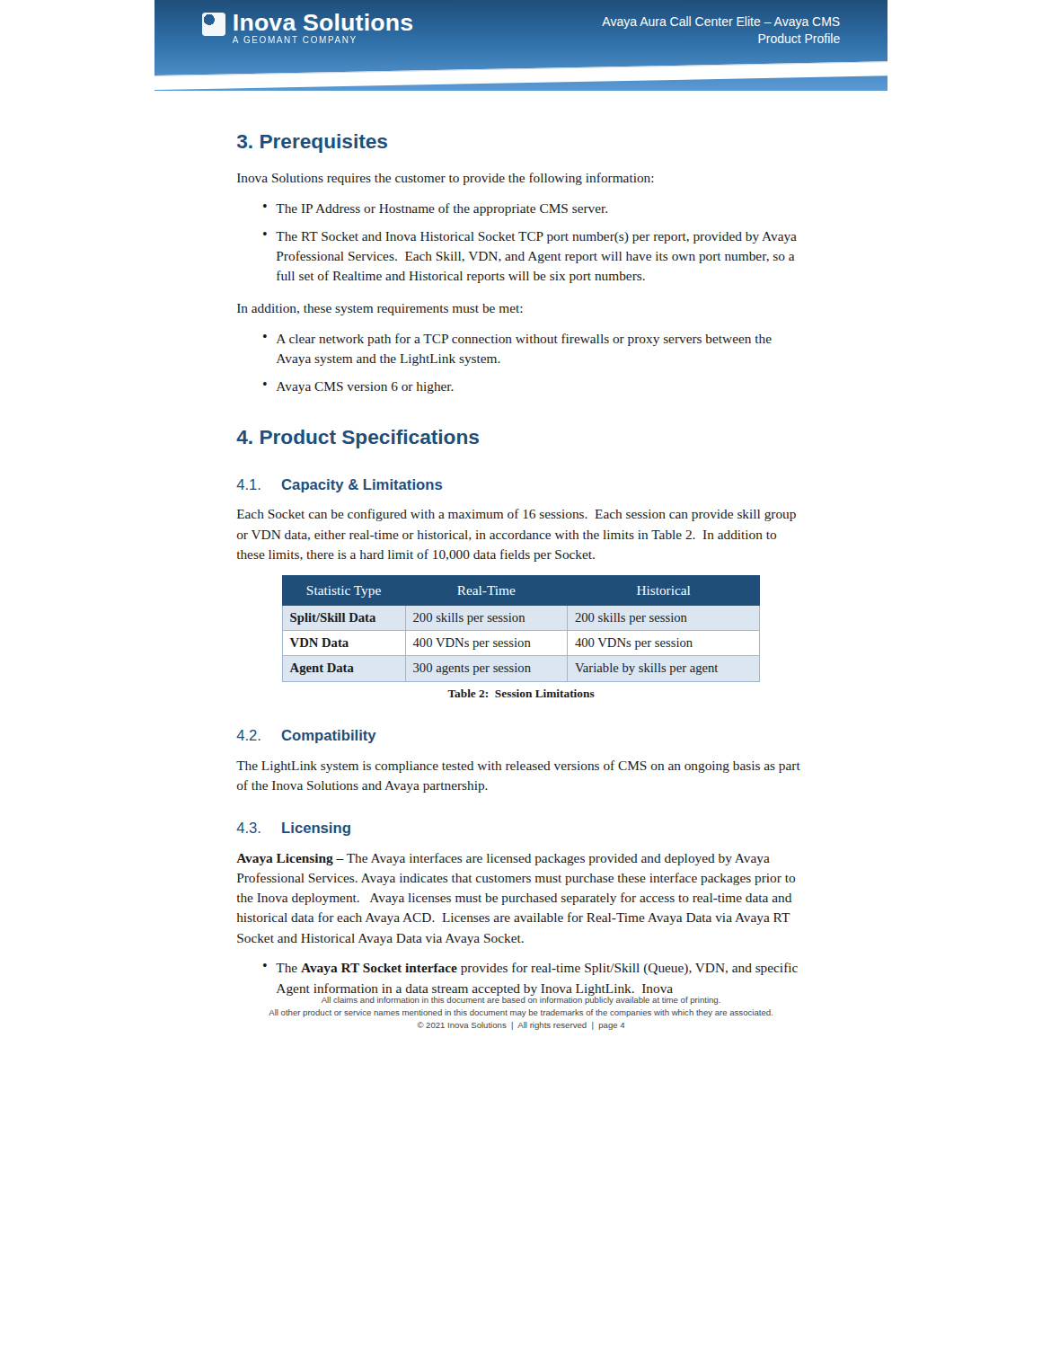Inova Solutions
A Geomant Company
Avaya Aura Call Center Elite – Avaya CMS
Product Profile
3. Prerequisites
Inova Solutions requires the customer to provide the following information:
The IP Address or Hostname of the appropriate CMS server.
The RT Socket and Inova Historical Socket TCP port number(s) per report, provided by Avaya Professional Services. Each Skill, VDN, and Agent report will have its own port number, so a full set of Realtime and Historical reports will be six port numbers.
In addition, these system requirements must be met:
A clear network path for a TCP connection without firewalls or proxy servers between the Avaya system and the LightLink system.
Avaya CMS version 6 or higher.
4. Product Specifications
4.1. Capacity & Limitations
Each Socket can be configured with a maximum of 16 sessions. Each session can provide skill group or VDN data, either real-time or historical, in accordance with the limits in Table 2. In addition to these limits, there is a hard limit of 10,000 data fields per Socket.
| Statistic Type | Real-Time | Historical |
| --- | --- | --- |
| Split/Skill Data | 200 skills per session | 200 skills per session |
| VDN Data | 400 VDNs per session | 400 VDNs per session |
| Agent Data | 300 agents per session | Variable by skills per agent |
Table 2: Session Limitations
4.2. Compatibility
The LightLink system is compliance tested with released versions of CMS on an ongoing basis as part of the Inova Solutions and Avaya partnership.
4.3. Licensing
Avaya Licensing – The Avaya interfaces are licensed packages provided and deployed by Avaya Professional Services. Avaya indicates that customers must purchase these interface packages prior to the Inova deployment. Avaya licenses must be purchased separately for access to real-time data and historical data for each Avaya ACD. Licenses are available for Real-Time Avaya Data via Avaya RT Socket and Historical Avaya Data via Avaya Socket.
The Avaya RT Socket interface provides for real-time Split/Skill (Queue), VDN, and specific Agent information in a data stream accepted by Inova LightLink. Inova
All claims and information in this document are based on information publicly available at time of printing.
All other product or service names mentioned in this document may be trademarks of the companies with which they are associated.
© 2021 Inova Solutions | All rights reserved | page 4